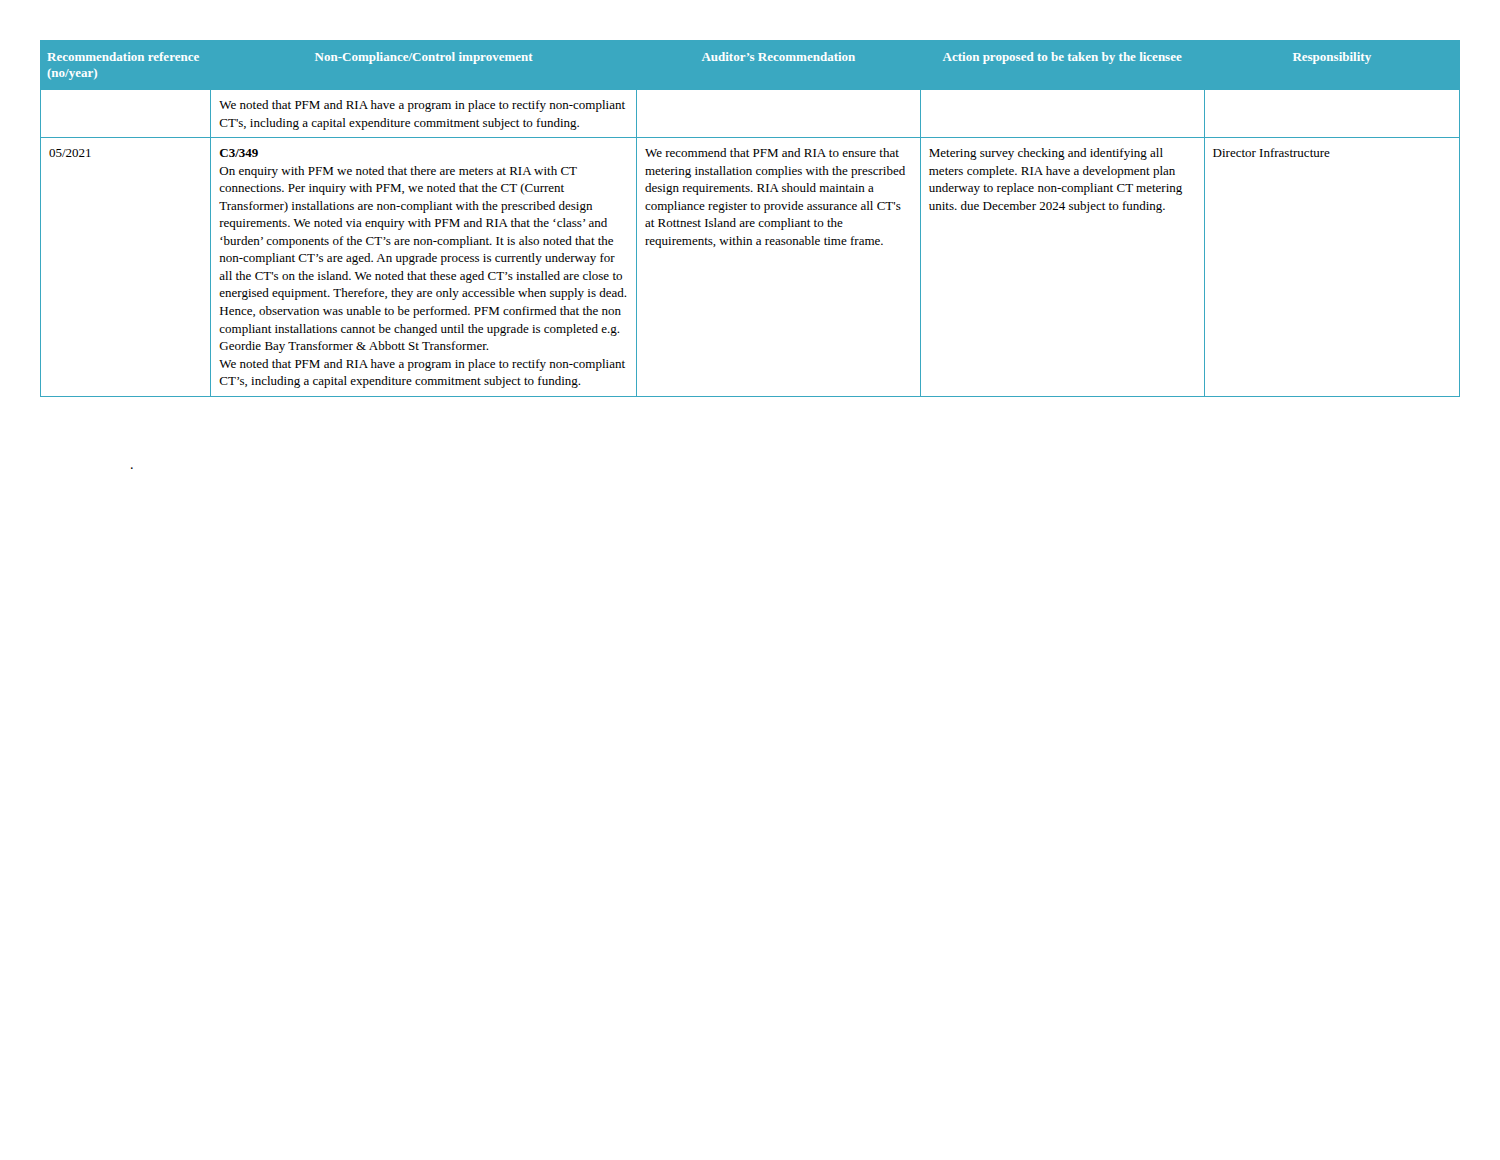| Recommendation reference (no/year) | Non-Compliance/Control improvement | Auditor’s Recommendation | Action proposed to be taken by the licensee | Responsibility |
| --- | --- | --- | --- | --- |
| | We noted that PFM and RIA have a program in place to rectify non-compliant CT's, including a capital expenditure commitment subject to funding. | | | |
| 05/2021 | C3/349 On enquiry with PFM we noted that there are meters at RIA with CT connections. Per inquiry with PFM, we noted that the CT (Current Transformer) installations are non-compliant with the prescribed design requirements. We noted via enquiry with PFM and RIA that the ‘class’ and ‘burden’ components of the CT’s are non-compliant. It is also noted that the non-compliant CT’s are aged. An upgrade process is currently underway for all the CT's on the island. We noted that these aged CT’s installed are close to energised equipment. Therefore, they are only accessible when supply is dead. Hence, observation was unable to be performed. PFM confirmed that the non compliant installations cannot be changed until the upgrade is completed e.g. Geordie Bay Transformer & Abbott St Transformer. We noted that PFM and RIA have a program in place to rectify non-compliant CT’s, including a capital expenditure commitment subject to funding. | We recommend that PFM and RIA to ensure that metering installation complies with the prescribed design requirements. RIA should maintain a compliance register to provide assurance all CT's at Rottnest Island are compliant to the requirements, within a reasonable time frame. | Metering survey checking and identifying all meters complete. RIA have a development plan underway to replace non-compliant CT metering units. due December 2024 subject to funding. | Director Infrastructure |
.